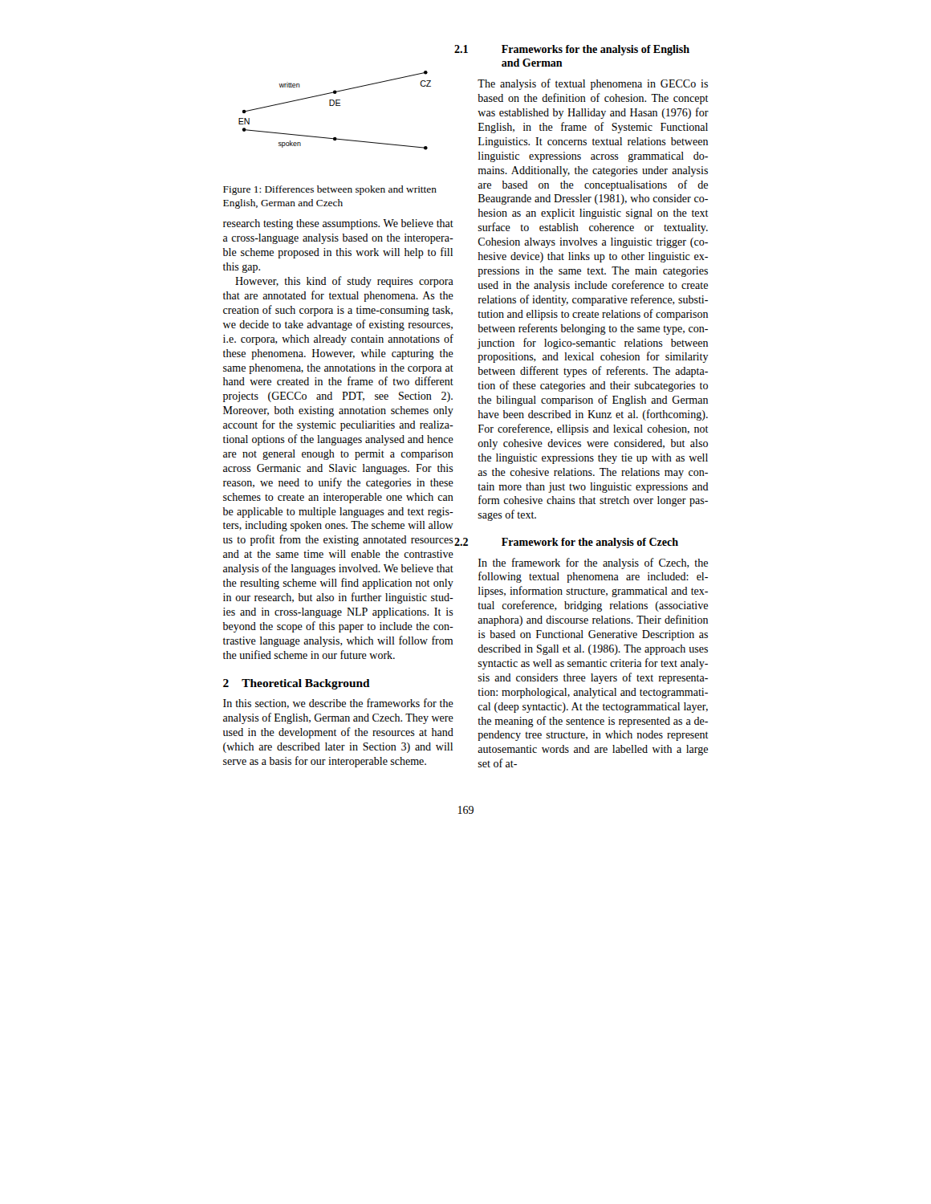written spoken EN DE CZ
Figure 1: Differences between spoken and written English, German and Czech
research testing these assumptions. We believe that a cross-language analysis based on the interoperable scheme proposed in this work will help to fill this gap.
However, this kind of study requires corpora that are annotated for textual phenomena. As the creation of such corpora is a time-consuming task, we decide to take advantage of existing resources, i.e. corpora, which already contain annotations of these phenomena. However, while capturing the same phenomena, the annotations in the corpora at hand were created in the frame of two different projects (GECCo and PDT, see Section 2). Moreover, both existing annotation schemes only account for the systemic peculiarities and realizational options of the languages analysed and hence are not general enough to permit a comparison across Germanic and Slavic languages. For this reason, we need to unify the categories in these schemes to create an interoperable one which can be applicable to multiple languages and text registers, including spoken ones. The scheme will allow us to profit from the existing annotated resources and at the same time will enable the contrastive analysis of the languages involved. We believe that the resulting scheme will find application not only in our research, but also in further linguistic studies and in cross-language NLP applications. It is beyond the scope of this paper to include the contrastive language analysis, which will follow from the unified scheme in our future work.
2 Theoretical Background
In this section, we describe the frameworks for the analysis of English, German and Czech. They were used in the development of the resources at hand (which are described later in Section 3) and will serve as a basis for our interoperable scheme.
2.1 Frameworks for the analysis of English and German
The analysis of textual phenomena in GECCo is based on the definition of cohesion. The concept was established by Halliday and Hasan (1976) for English, in the frame of Systemic Functional Linguistics. It concerns textual relations between linguistic expressions across grammatical domains. Additionally, the categories under analysis are based on the conceptualisations of de Beaugrande and Dressler (1981), who consider cohesion as an explicit linguistic signal on the text surface to establish coherence or textuality. Cohesion always involves a linguistic trigger (cohesive device) that links up to other linguistic expressions in the same text. The main categories used in the analysis include coreference to create relations of identity, comparative reference, substitution and ellipsis to create relations of comparison between referents belonging to the same type, conjunction for logico-semantic relations between propositions, and lexical cohesion for similarity between different types of referents. The adaptation of these categories and their subcategories to the bilingual comparison of English and German have been described in Kunz et al. (forthcoming). For coreference, ellipsis and lexical cohesion, not only cohesive devices were considered, but also the linguistic expressions they tie up with as well as the cohesive relations. The relations may contain more than just two linguistic expressions and form cohesive chains that stretch over longer passages of text.
2.2 Framework for the analysis of Czech
In the framework for the analysis of Czech, the following textual phenomena are included: ellipses, information structure, grammatical and textual coreference, bridging relations (associative anaphora) and discourse relations. Their definition is based on Functional Generative Description as described in Sgall et al. (1986). The approach uses syntactic as well as semantic criteria for text analysis and considers three layers of text representation: morphological, analytical and tectogrammatical (deep syntactic). At the tectogrammatical layer, the meaning of the sentence is represented as a dependency tree structure, in which nodes represent autosemantic words and are labelled with a large set of at-
169